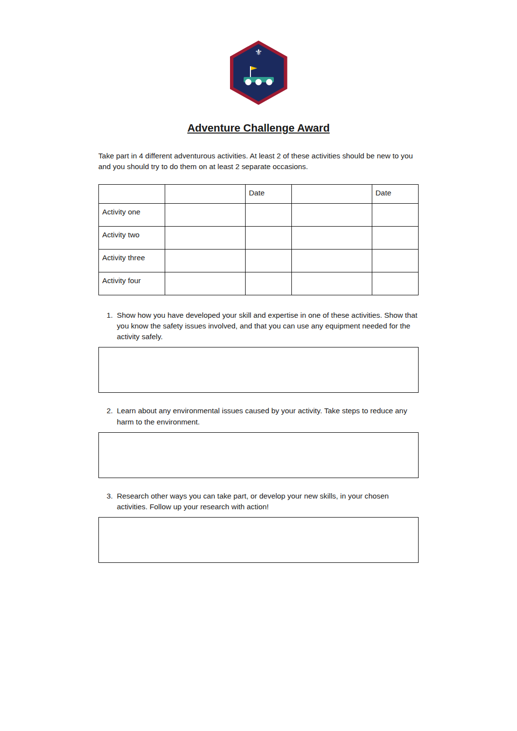⚜
Adventure Challenge Award
Take part in 4 different adventurous activities. At least 2 of these activities should be new to you and you should try to do them on at least 2 separate occasions.
| | | Date | | Date |
| Activity one | | | | |
| Activity two | | | | |
| Activity three | | | | |
| Activity four | | | | |
Show how you have developed your skill and expertise in one of these activities. Show that you know the safety issues involved, and that you can use any equipment needed for the activity safely.
Learn about any environmental issues caused by your activity. Take steps to reduce any harm to the environment.
Research other ways you can take part, or develop your new skills, in your chosen activities. Follow up your research with action!